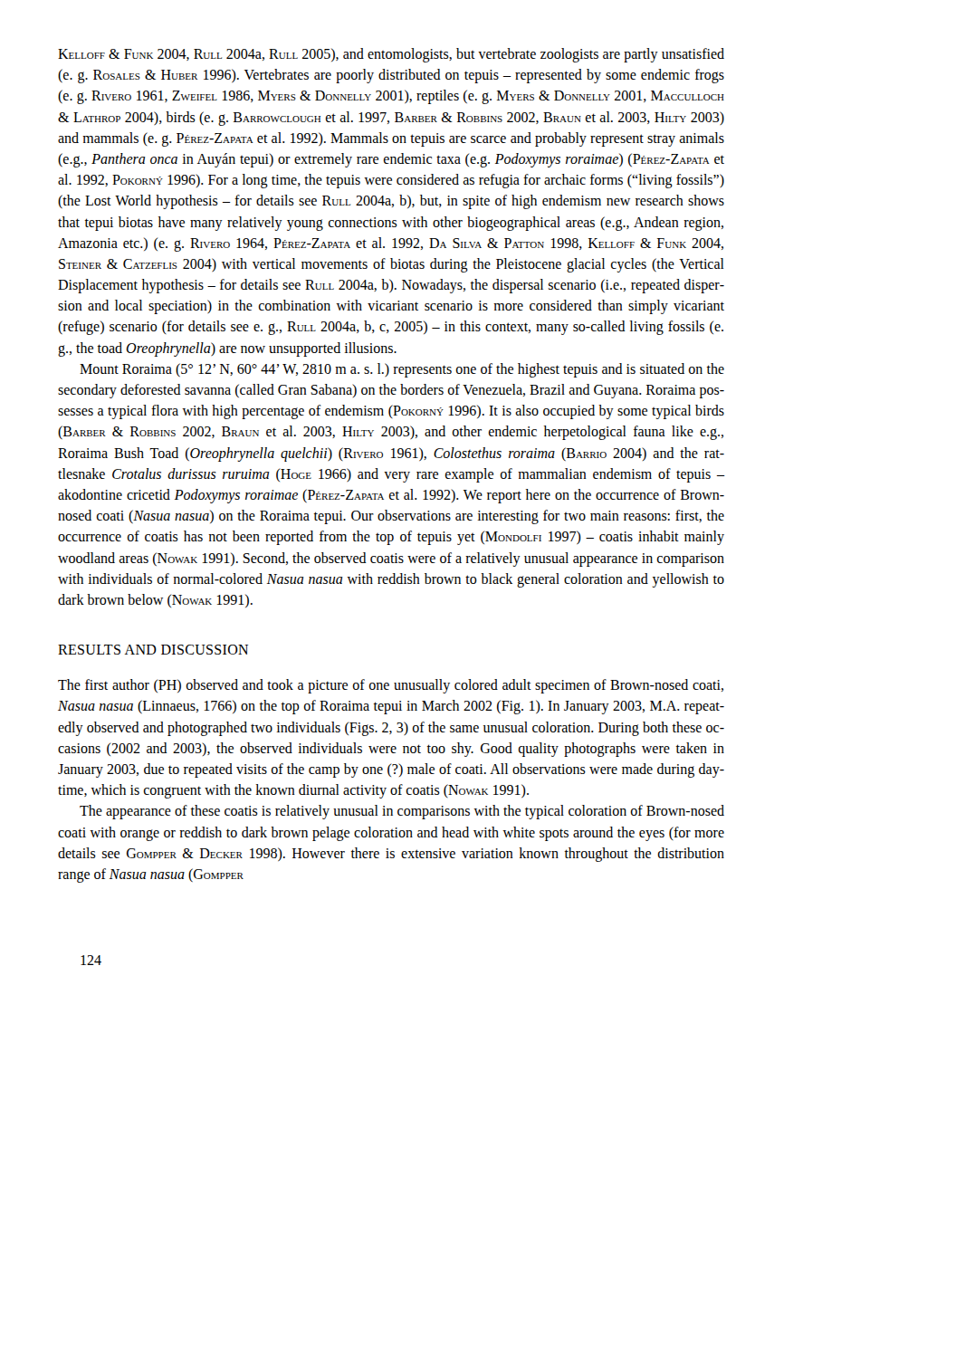Kelloff & Funk 2004, Rull 2004a, Rull 2005), and entomologists, but vertebrate zoologists are partly unsatisfied (e. g. Rosales & Huber 1996). Vertebrates are poorly distributed on tepuis – represented by some endemic frogs (e. g. Rivero 1961, Zweifel 1986, Myers & Donnelly 2001), reptiles (e. g. Myers & Donnelly 2001, Macculloch & Lathrop 2004), birds (e. g. Barrowclough et al. 1997, Barber & Robbins 2002, Braun et al. 2003, Hilty 2003) and mammals (e. g. Pérez-Zapata et al. 1992). Mammals on tepuis are scarce and probably represent stray animals (e.g., Panthera onca in Auyán tepui) or extremely rare endemic taxa (e.g. Podoxymys roraimae) (Pérez-Zapata et al. 1992, Pokorný 1996). For a long time, the tepuis were considered as refugia for archaic forms (“living fossils”) (the Lost World hypothesis – for details see Rull 2004a, b), but, in spite of high endemism new research shows that tepui biotas have many relatively young connections with other biogeographical areas (e.g., Andean region, Amazonia etc.) (e. g. Rivero 1964, Pérez-Zapata et al. 1992, Da Silva & Patton 1998, Kelloff & Funk 2004, Steiner & Catzeflis 2004) with vertical movements of biotas during the Pleistocene glacial cycles (the Vertical Displacement hypothesis – for details see Rull 2004a, b). Nowadays, the dispersal scenario (i.e., repeated dispersion and local speciation) in the combination with vicariant scenario is more considered than simply vicariant (refuge) scenario (for details see e. g., Rull 2004a, b, c, 2005) – in this context, many so-called living fossils (e. g., the toad Oreophrynella) are now unsupported illusions.
Mount Roraima (5° 12’ N, 60° 44’ W, 2810 m a. s. l.) represents one of the highest tepuis and is situated on the secondary deforested savanna (called Gran Sabana) on the borders of Venezuela, Brazil and Guyana. Roraima possesses a typical flora with high percentage of endemism (Pokorný 1996). It is also occupied by some typical birds (Barber & Robbins 2002, Braun et al. 2003, Hilty 2003), and other endemic herpetological fauna like e.g., Roraima Bush Toad (Oreophrynella quelchii) (Rivero 1961), Colostethus roraima (Barrio 2004) and the rattlesnake Crotalus durissus ruruima (Hoge 1966) and very rare example of mammalian endemism of tepuis – akodontine cricetid Podoxymys roraimae (Pérez-Zapata et al. 1992). We report here on the occurrence of Brown-nosed coati (Nasua nasua) on the Roraima tepui. Our observations are interesting for two main reasons: first, the occurrence of coatis has not been reported from the top of tepuis yet (Mondolfi 1997) – coatis inhabit mainly woodland areas (Nowak 1991). Second, the observed coatis were of a relatively unusual appearance in comparison with individuals of normal-colored Nasua nasua with reddish brown to black general coloration and yellowish to dark brown below (Nowak 1991).
Results and discussion
The first author (PH) observed and took a picture of one unusually colored adult specimen of Brown-nosed coati, Nasua nasua (Linnaeus, 1766) on the top of Roraima tepui in March 2002 (Fig. 1). In January 2003, M.A. repeatedly observed and photographed two individuals (Figs. 2, 3) of the same unusual coloration. During both these occasions (2002 and 2003), the observed individuals were not too shy. Good quality photographs were taken in January 2003, due to repeated visits of the camp by one (?) male of coati. All observations were made during daytime, which is congruent with the known diurnal activity of coatis (Nowak 1991).
The appearance of these coatis is relatively unusual in comparisons with the typical coloration of Brown-nosed coati with orange or reddish to dark brown pelage coloration and head with white spots around the eyes (for more details see Gompper & Decker 1998). However there is extensive variation known throughout the distribution range of Nasua nasua (Gompper
124